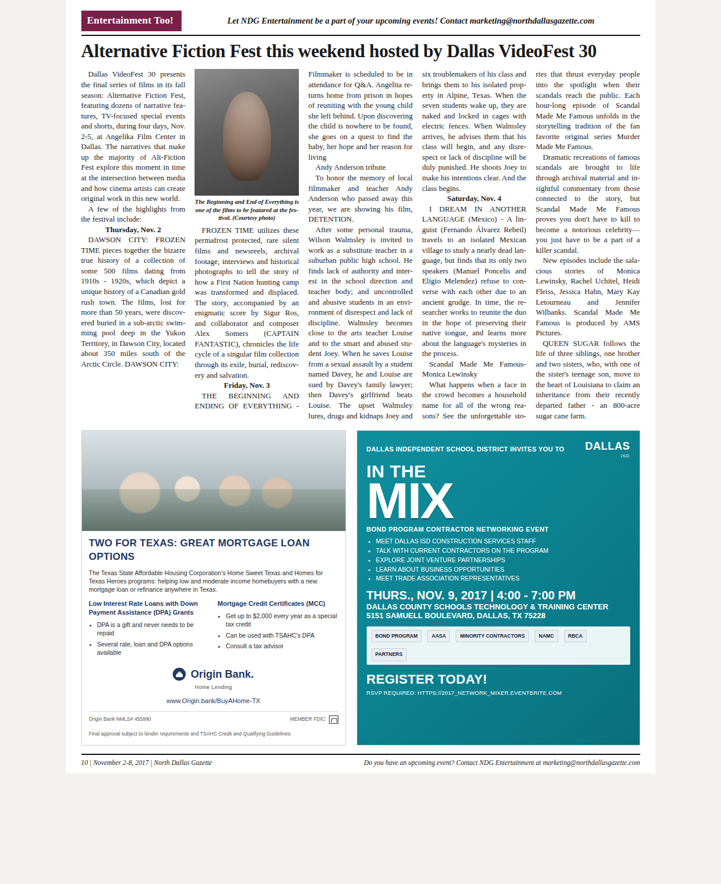Entertainment Too!
Let NDG Entertainment be a part of your upcoming events! Contact marketing@northdallasgazette.com
Alternative Fiction Fest this weekend hosted by Dallas VideoFest 30
Dallas VideoFest 30 presents the final series of films in its fall season: Alternative Fiction Fest, featuring dozens of narrative features, TV-focused special events and shorts, during four days, Nov. 2-5, at Angelika Film Center in Dallas. The narratives that make up the majority of Alt-Fiction Fest explore this moment in time at the intersection between media and how cinema artists can create original work in this new world.
A few of the highlights from the festival include:
Thursday, Nov. 2
DAWSON CITY: FROZEN TIME pieces together the bizarre true history of a collection of some 500 films dating from 1910s - 1920s, which depict a unique history of a Canadian gold rush town. The films, lost for more than 50 years, were discovered buried in a sub-arctic swimming pool deep in the Yukon Territory, in Dawson City, located about 350 miles south of the Arctic Circle. DAWSON CITY:
The Beginning and End of Everything is one of the films to be featured at the festival. (Courtesy photo)
FROZEN TIME utilizes these permafrost protected, rare silent films and newsreels, archival footage, interviews and historical photographs to tell the story of how a First Nation hunting camp was transformed and displaced. The story, accompanied by an enigmatic score by Sigur Ros, and collaborator and composer Alex Somers (CAPTAIN FANTASTIC), chronicles the life cycle of a singular film collection through its exile, burial, rediscovery and salvation.
Friday, Nov. 3
THE BEGINNING AND ENDING OF EVERYTHING - Filmmaker is scheduled to be in attendance for Q&A. Angelita returns home from prison in hopes of reuniting with the young child she left behind. Upon discovering the child is nowhere to be found, she goes on a quest to find the baby, her hope and her reason for living
Andy Anderson tribute
To honor the memory of local filmmaker and teacher Andy Anderson who passed away this year, we are showing his film, DETENTION.
After some personal trauma, Wilson Walmsley is invited to work as a substitute teacher in a suburban public high school. He finds lack of authority and interest in the school direction and teacher body; and uncontrolled and abusive students in an environment of disrespect and lack of discipline. Walmsley becomes close to the arts teacher Louise and to the smart and abused student Joey. When he saves Louise from a sexual assault by a student named Davey, he and Louise are sued by Davey's family lawyer; then Davey's girlfriend beats Louise. The upset Walmsley lures, drugs and kidnaps Joey and six troublemakers of his class and brings them to his isolated property in Alpine, Texas. When the seven students wake up, they are naked and locked in cages with electric fences. When Walmsley arrives, he advises them that his class will begin, and any disrespect or lack of discipline will be duly punished. He shoots Joey to make his intentions clear. And the class begins.
Saturday, Nov. 4
I DREAM IN ANOTHER LANGUAGE (Mexico) - A linguist (Fernando Álvarez Rebeil) travels to an isolated Mexican village to study a nearly dead language, but finds that its only two speakers (Manuel Poncelis and Eligio Melendez) refuse to converse with each other due to an ancient grudge. In time, the researcher works to reunite the duo in the hope of preserving their native tongue, and learns more about the language's mysteries in the process.
Scandal Made Me Famous-Monica Lewinsky
What happens when a face in the crowd becomes a household name for all of the wrong reasons? See the unforgettable stories that thrust everyday people into the spotlight when their scandals reach the public. Each hour-long episode of Scandal Made Me Famous unfolds in the storytelling tradition of the fan favorite original series Murder Made Me Famous.
Dramatic recreations of famous scandals are brought to life through archival material and insightful commentary from those connected to the story, but Scandal Made Me Famous proves you don't have to kill to become a notorious celebrity—you just have to be a part of a killer scandal.
New episodes include the salacious stories of Monica Lewinsky, Rachel Uchitel, Heidi Fleiss, Jessica Hahn, Mary Kay Letourneau and Jennifer Wilbanks. Scandal Made Me Famous is produced by AMS Pictures.
QUEEN SUGAR follows the life of three siblings, one brother and two sisters, who, with one of the sister's teenage son, move to the heart of Louisiana to claim an inheritance from their recently departed father - an 800-acre sugar cane farm.
TWO FOR TEXAS: GREAT MORTGAGE LOAN OPTIONS
The Texas State Affordable Housing Corporation's Home Sweet Texas and Homes for Texas Heroes programs: helping low and moderate income homebuyers with a new mortgage loan or refinance anywhere in Texas.
Low Interest Rate Loans with Down Payment Assistance (DPA) Grants
DPA is a gift and never needs to be repaid
Several rate, loan and DPA options available
Mortgage Credit Certificates (MCC)
Get up to $2,000 every year as a special tax credit
Can be used with TSAHC's DPA
Consult a tax advisor
Origin Bank.
Home Lending
www.Origin.bank/BuyAHome-TX
Origin Bank NMLS# 455990
MEMBER FDIC
Final approval subject to lender requirements and TSAHC Credit and Qualifying Guidelines.
DALLAS INDEPENDENT SCHOOL DISTRICT INVITES YOU TO
DALLASISD
IN THE
MIX
BOND PROGRAM CONTRACTOR NETWORKING EVENT
MEET DALLAS ISD CONSTRUCTION SERVICES STAFF
TALK WITH CURRENT CONTRACTORS ON THE PROGRAM
EXPLORE JOINT VENTURE PARTNERSHIPS
LEARN ABOUT BUSINESS OPPORTUNITIES
MEET TRADE ASSOCIATION REPRESENTATIVES
THURS., NOV. 9, 2017 | 4:00 - 7:00 PM
DALLAS COUNTY SCHOOLS TECHNOLOGY & TRAINING CENTER
5151 SAMUELL BOULEVARD, DALLAS, TX 75228
BOND PROGRAM AASA MINORITY CONTRACTORS NAMC RBCA PARTNERS
REGISTER TODAY!
RSVP REQUIRED: HTTPS://2017_NETWORK_MIXER.EVENTBRITE.COM
10 | November 2-8, 2017 | North Dallas Gazette
Do you have an upcoming event? Contact NDG Entertainment at marketing@northdallasgazette.com